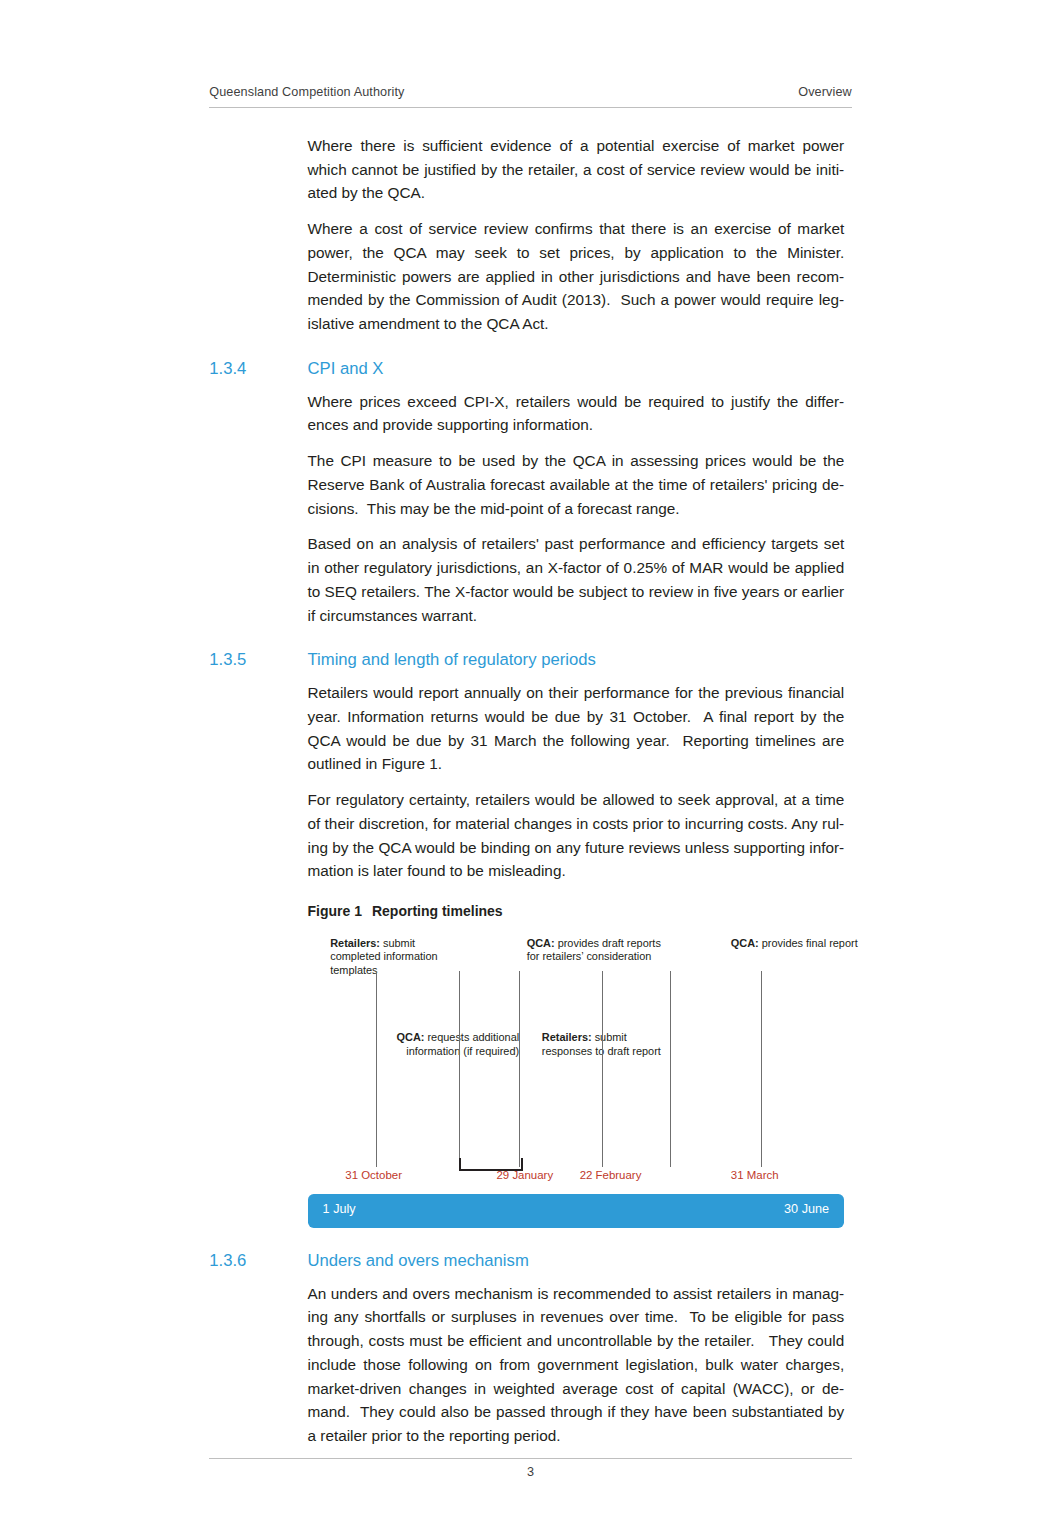Queensland Competition Authority
Overview
Where there is sufficient evidence of a potential exercise of market power which cannot be justified by the retailer, a cost of service review would be initiated by the QCA.
Where a cost of service review confirms that there is an exercise of market power, the QCA may seek to set prices, by application to the Minister. Deterministic powers are applied in other jurisdictions and have been recommended by the Commission of Audit (2013). Such a power would require legislative amendment to the QCA Act.
1.3.4
CPI and X
Where prices exceed CPI-X, retailers would be required to justify the differences and provide supporting information.
The CPI measure to be used by the QCA in assessing prices would be the Reserve Bank of Australia forecast available at the time of retailers' pricing decisions. This may be the mid-point of a forecast range.
Based on an analysis of retailers' past performance and efficiency targets set in other regulatory jurisdictions, an X-factor of 0.25% of MAR would be applied to SEQ retailers. The X-factor would be subject to review in five years or earlier if circumstances warrant.
1.3.5
Timing and length of regulatory periods
Retailers would report annually on their performance for the previous financial year. Information returns would be due by 31 October. A final report by the QCA would be due by 31 March the following year. Reporting timelines are outlined in Figure 1.
For regulatory certainty, retailers would be allowed to seek approval, at a time of their discretion, for material changes in costs prior to incurring costs. Any ruling by the QCA would be binding on any future reviews unless supporting information is later found to be misleading.
Figure 1 Reporting timelines
Retailers: submit completed information templates
QCA: provides draft reports for retailers’ consideration
QCA: provides final report
QCA: requests additional information (if required)
Retailers: submit responses to draft report
31 October 29 January 22 February 31 March
1 July 30 June
1.3.6
Unders and overs mechanism
An unders and overs mechanism is recommended to assist retailers in managing any shortfalls or surpluses in revenues over time. To be eligible for pass through, costs must be efficient and uncontrollable by the retailer. They could include those following on from government legislation, bulk water charges, market-driven changes in weighted average cost of capital (WACC), or demand. They could also be passed through if they have been substantiated by a retailer prior to the reporting period.
3